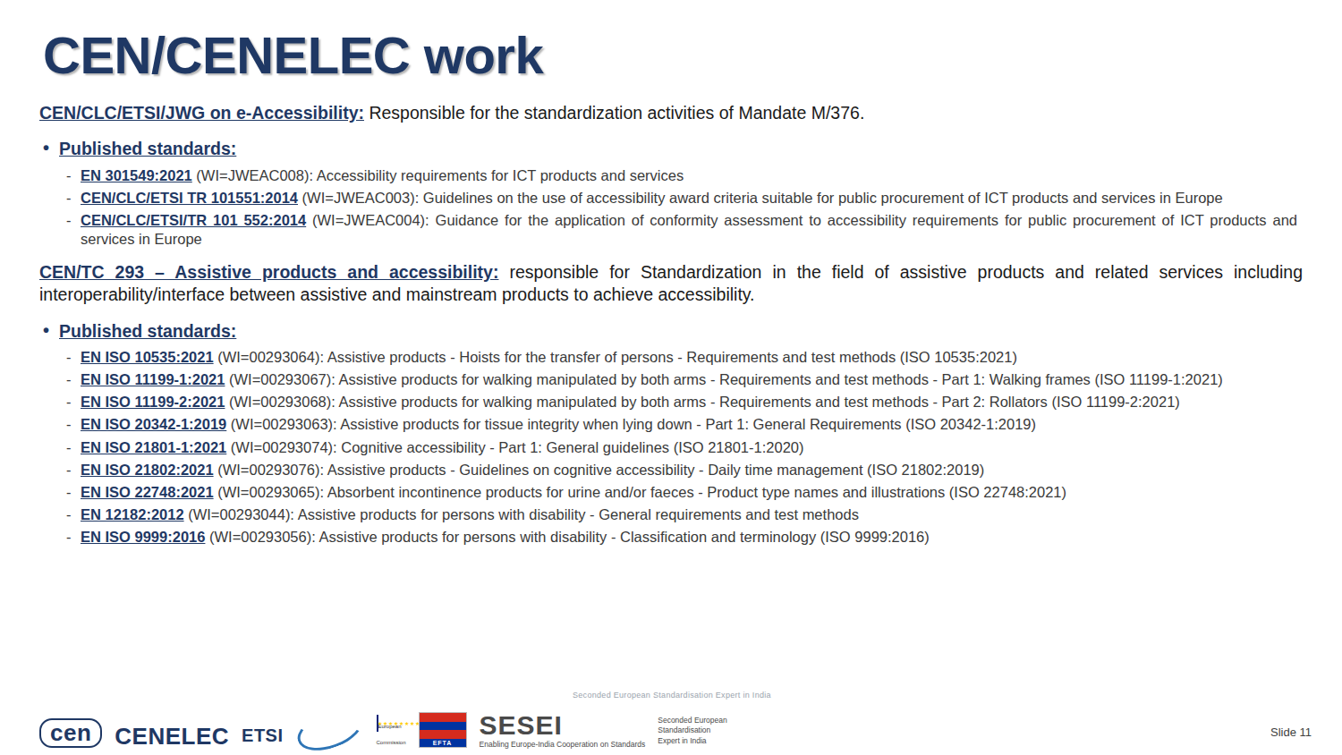CEN/CENELEC work
CEN/CLC/ETSI/JWG on e-Accessibility: Responsible for the standardization activities of Mandate M/376.
Published standards:
EN 301549:2021 (WI=JWEAC008): Accessibility requirements for ICT products and services
CEN/CLC/ETSI TR 101551:2014 (WI=JWEAC003): Guidelines on the use of accessibility award criteria suitable for public procurement of ICT products and services in Europe
CEN/CLC/ETSI/TR 101 552:2014 (WI=JWEAC004): Guidance for the application of conformity assessment to accessibility requirements for public procurement of ICT products and services in Europe
CEN/TC 293 – Assistive products and accessibility: responsible for Standardization in the field of assistive products and related services including interoperability/interface between assistive and mainstream products to achieve accessibility.
Published standards:
EN ISO 10535:2021 (WI=00293064): Assistive products - Hoists for the transfer of persons - Requirements and test methods (ISO 10535:2021)
EN ISO 11199-1:2021 (WI=00293067): Assistive products for walking manipulated by both arms - Requirements and test methods - Part 1: Walking frames (ISO 11199-1:2021)
EN ISO 11199-2:2021 (WI=00293068): Assistive products for walking manipulated by both arms - Requirements and test methods - Part 2: Rollators (ISO 11199-2:2021)
EN ISO 20342-1:2019 (WI=00293063): Assistive products for tissue integrity when lying down - Part 1: General Requirements (ISO 20342-1:2019)
EN ISO 21801-1:2021 (WI=00293074): Cognitive accessibility - Part 1: General guidelines (ISO 21801-1:2020)
EN ISO 21802:2021 (WI=00293076): Assistive products - Guidelines on cognitive accessibility - Daily time management (ISO 21802:2019)
EN ISO 22748:2021 (WI=00293065): Absorbent incontinence products for urine and/or faeces - Product type names and illustrations (ISO 22748:2021)
EN 12182:2012 (WI=00293044): Assistive products for persons with disability - General requirements and test methods
EN ISO 9999:2016 (WI=00293056): Assistive products for persons with disability - Classification and terminology (ISO 9999:2016)
Seconded European Standardisation Expert in India
cen CENELEC ETSI European
Commission EFTA SESEI Enabling Europe-India Cooperation on Standards Seconded European
Standardisation
Expert in India
Slide 11